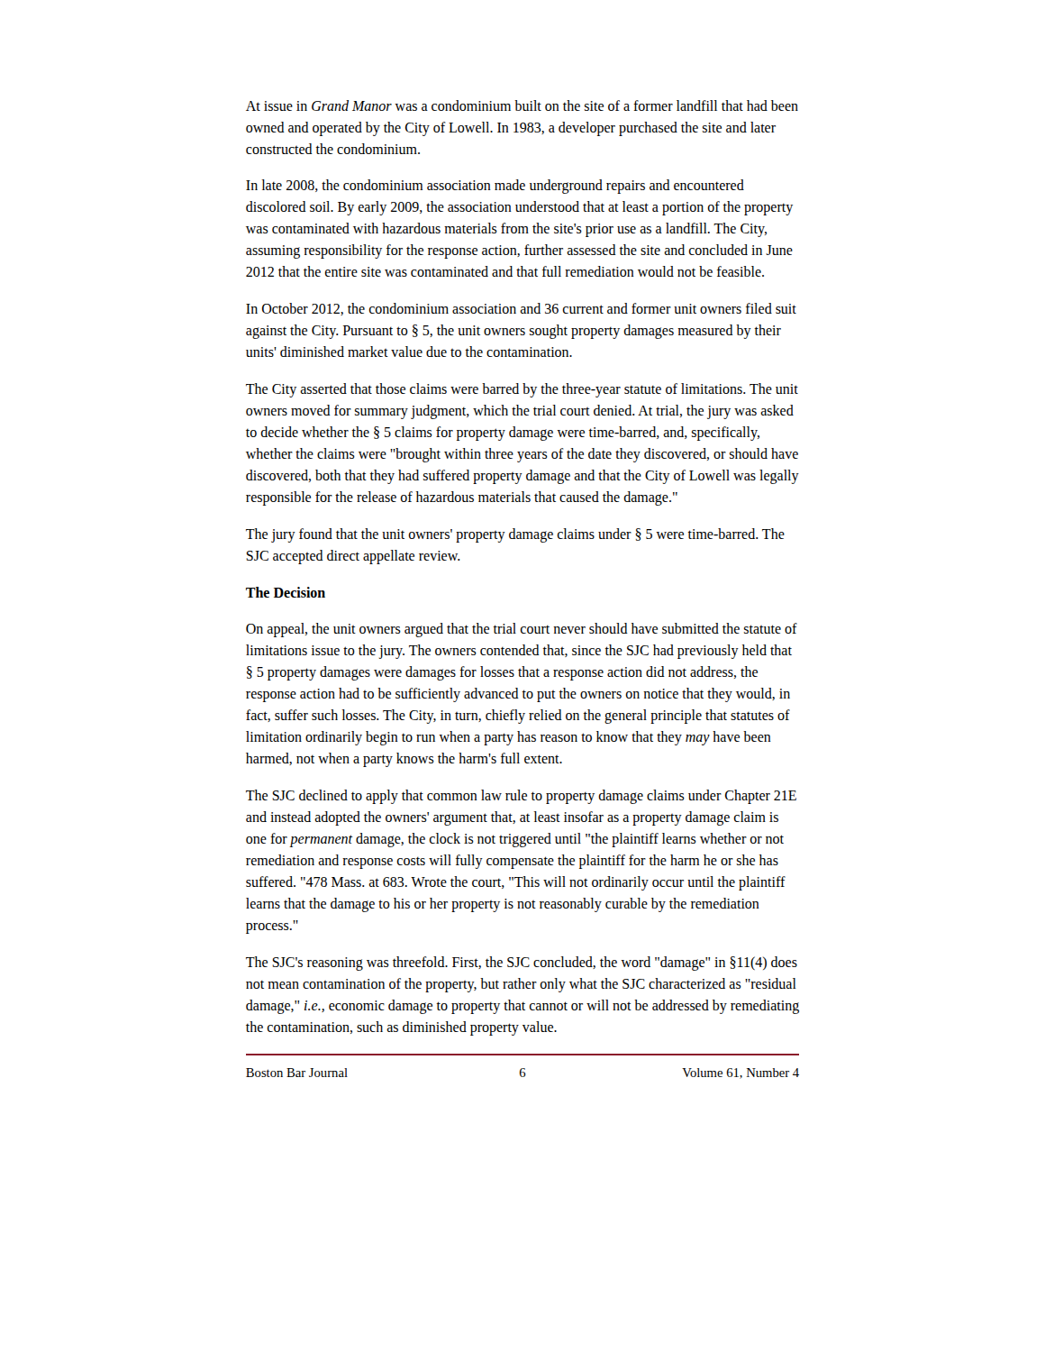At issue in Grand Manor was a condominium built on the site of a former landfill that had been owned and operated by the City of Lowell. In 1983, a developer purchased the site and later constructed the condominium.
In late 2008, the condominium association made underground repairs and encountered discolored soil. By early 2009, the association understood that at least a portion of the property was contaminated with hazardous materials from the site's prior use as a landfill. The City, assuming responsibility for the response action, further assessed the site and concluded in June 2012 that the entire site was contaminated and that full remediation would not be feasible.
In October 2012, the condominium association and 36 current and former unit owners filed suit against the City. Pursuant to § 5, the unit owners sought property damages measured by their units' diminished market value due to the contamination.
The City asserted that those claims were barred by the three-year statute of limitations. The unit owners moved for summary judgment, which the trial court denied. At trial, the jury was asked to decide whether the § 5 claims for property damage were time-barred, and, specifically, whether the claims were "brought within three years of the date they discovered, or should have discovered, both that they had suffered property damage and that the City of Lowell was legally responsible for the release of hazardous materials that caused the damage."
The jury found that the unit owners' property damage claims under § 5 were time-barred. The SJC accepted direct appellate review.
The Decision
On appeal, the unit owners argued that the trial court never should have submitted the statute of limitations issue to the jury. The owners contended that, since the SJC had previously held that § 5 property damages were damages for losses that a response action did not address, the response action had to be sufficiently advanced to put the owners on notice that they would, in fact, suffer such losses. The City, in turn, chiefly relied on the general principle that statutes of limitation ordinarily begin to run when a party has reason to know that they may have been harmed, not when a party knows the harm's full extent.
The SJC declined to apply that common law rule to property damage claims under Chapter 21E and instead adopted the owners' argument that, at least insofar as a property damage claim is one for permanent damage, the clock is not triggered until "the plaintiff learns whether or not remediation and response costs will fully compensate the plaintiff for the harm he or she has suffered. "478 Mass. at 683. Wrote the court, "This will not ordinarily occur until the plaintiff learns that the damage to his or her property is not reasonably curable by the remediation process."
The SJC's reasoning was threefold. First, the SJC concluded, the word "damage" in §11(4) does not mean contamination of the property, but rather only what the SJC characterized as "residual damage," i.e., economic damage to property that cannot or will not be addressed by remediating the contamination, such as diminished property value.
Boston Bar Journal
6
Volume 61, Number 4